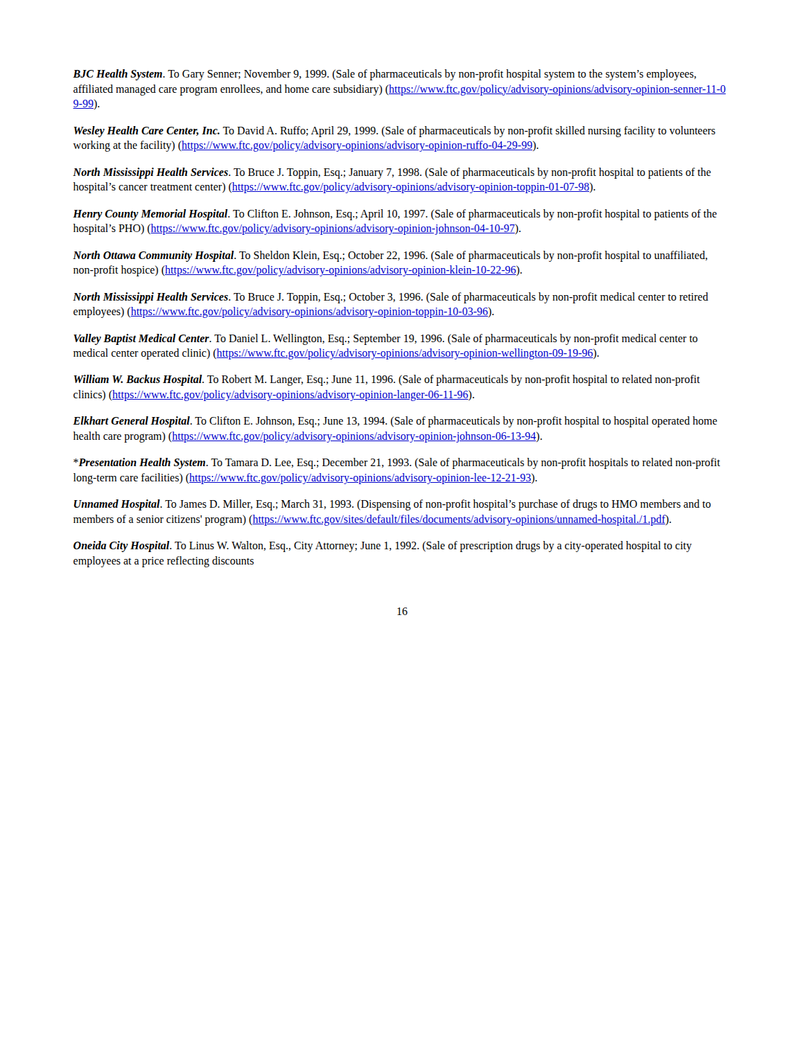BJC Health System. To Gary Senner; November 9, 1999. (Sale of pharmaceuticals by non-profit hospital system to the system’s employees, affiliated managed care program enrollees, and home care subsidiary) (https://www.ftc.gov/policy/advisory-opinions/advisory-opinion-senner-11-09-99).
Wesley Health Care Center, Inc. To David A. Ruffo; April 29, 1999. (Sale of pharmaceuticals by non-profit skilled nursing facility to volunteers working at the facility) (https://www.ftc.gov/policy/advisory-opinions/advisory-opinion-ruffo-04-29-99).
North Mississippi Health Services. To Bruce J. Toppin, Esq.; January 7, 1998. (Sale of pharmaceuticals by non-profit hospital to patients of the hospital’s cancer treatment center) (https://www.ftc.gov/policy/advisory-opinions/advisory-opinion-toppin-01-07-98).
Henry County Memorial Hospital. To Clifton E. Johnson, Esq.; April 10, 1997. (Sale of pharmaceuticals by non-profit hospital to patients of the hospital’s PHO) (https://www.ftc.gov/policy/advisory-opinions/advisory-opinion-johnson-04-10-97).
North Ottawa Community Hospital. To Sheldon Klein, Esq.; October 22, 1996. (Sale of pharmaceuticals by non-profit hospital to unaffiliated, non-profit hospice) (https://www.ftc.gov/policy/advisory-opinions/advisory-opinion-klein-10-22-96).
North Mississippi Health Services. To Bruce J. Toppin, Esq.; October 3, 1996. (Sale of pharmaceuticals by non-profit medical center to retired employees) (https://www.ftc.gov/policy/advisory-opinions/advisory-opinion-toppin-10-03-96).
Valley Baptist Medical Center. To Daniel L. Wellington, Esq.; September 19, 1996. (Sale of pharmaceuticals by non-profit medical center to medical center operated clinic) (https://www.ftc.gov/policy/advisory-opinions/advisory-opinion-wellington-09-19-96).
William W. Backus Hospital. To Robert M. Langer, Esq.; June 11, 1996. (Sale of pharmaceuticals by non-profit hospital to related non-profit clinics) (https://www.ftc.gov/policy/advisory-opinions/advisory-opinion-langer-06-11-96).
Elkhart General Hospital. To Clifton E. Johnson, Esq.; June 13, 1994. (Sale of pharmaceuticals by non-profit hospital to hospital operated home health care program) (https://www.ftc.gov/policy/advisory-opinions/advisory-opinion-johnson-06-13-94).
*Presentation Health System. To Tamara D. Lee, Esq.; December 21, 1993. (Sale of pharmaceuticals by non-profit hospitals to related non-profit long-term care facilities) (https://www.ftc.gov/policy/advisory-opinions/advisory-opinion-lee-12-21-93).
Unnamed Hospital. To James D. Miller, Esq.; March 31, 1993. (Dispensing of non-profit hospital’s purchase of drugs to HMO members and to members of a senior citizens' program) (https://www.ftc.gov/sites/default/files/documents/advisory-opinions/unnamed-hospital./1.pdf).
Oneida City Hospital. To Linus W. Walton, Esq., City Attorney; June 1, 1992. (Sale of prescription drugs by a city-operated hospital to city employees at a price reflecting discounts
16